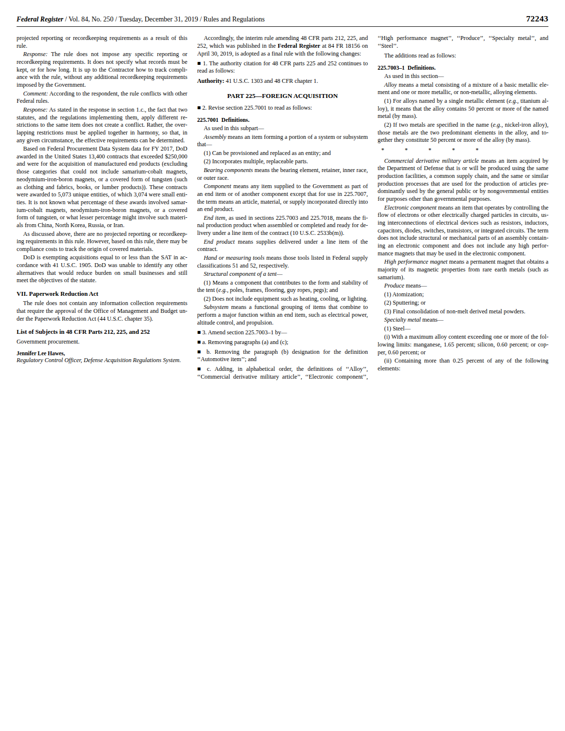Federal Register / Vol. 84, No. 250 / Tuesday, December 31, 2019 / Rules and Regulations
72243
projected reporting or recordkeeping requirements as a result of this rule.
Response: The rule does not impose any specific reporting or recordkeeping requirements. It does not specify what records must be kept, or for how long. It is up to the Contractor how to track compliance with the rule, without any additional recordkeeping requirements imposed by the Government.
Comment: According to the respondent, the rule conflicts with other Federal rules.
Response: As stated in the response in section 1.c., the fact that two statutes, and the regulations implementing them, apply different restrictions to the same item does not create a conflict. Rather, the overlapping restrictions must be applied together in harmony, so that, in any given circumstance, the effective requirements can be determined.
Based on Federal Procurement Data System data for FY 2017, DoD awarded in the United States 13,400 contracts that exceeded $250,000 and were for the acquisition of manufactured end products (excluding those categories that could not include samarium-cobalt magnets, neodymium-iron-boron magnets, or a covered form of tungsten (such as clothing and fabrics, books, or lumber products)). These contracts were awarded to 5,073 unique entities, of which 3,074 were small entities. It is not known what percentage of these awards involved samarium-cobalt magnets, neodymium-iron-boron magnets, or a covered form of tungsten, or what lesser percentage might involve such materials from China, North Korea, Russia, or Iran.
As discussed above, there are no projected reporting or recordkeeping requirements in this rule. However, based on this rule, there may be compliance costs to track the origin of covered materials.
DoD is exempting acquisitions equal to or less than the SAT in accordance with 41 U.S.C. 1905. DoD was unable to identify any other alternatives that would reduce burden on small businesses and still meet the objectives of the statute.
VII. Paperwork Reduction Act
The rule does not contain any information collection requirements that require the approval of the Office of Management and Budget under the Paperwork Reduction Act (44 U.S.C. chapter 35).
List of Subjects in 48 CFR Parts 212, 225, and 252
Government procurement.
Jennifer Lee Hawes,
Regulatory Control Officer, Defense Acquisition Regulations System.
Accordingly, the interim rule amending 48 CFR parts 212, 225, and 252, which was published in the Federal Register at 84 FR 18156 on April 30, 2019, is adopted as a final rule with the following changes:
■ 1. The authority citation for 48 CFR parts 225 and 252 continues to read as follows:
Authority: 41 U.S.C. 1303 and 48 CFR chapter 1.
PART 225—FOREIGN ACQUISITION
■ 2. Revise section 225.7001 to read as follows:
225.7001 Definitions.
As used in this subpart—
Assembly means an item forming a portion of a system or subsystem that—
(1) Can be provisioned and replaced as an entity; and
(2) Incorporates multiple, replaceable parts.
Bearing components means the bearing element, retainer, inner race, or outer race.
Component means any item supplied to the Government as part of an end item or of another component except that for use in 225.7007, the term means an article, material, or supply incorporated directly into an end product.
End item, as used in sections 225.7003 and 225.7018, means the final production product when assembled or completed and ready for delivery under a line item of the contract (10 U.S.C. 2533b(m)).
End product means supplies delivered under a line item of the contract.
Hand or measuring tools means those tools listed in Federal supply classifications 51 and 52, respectively.
Structural component of a tent—
(1) Means a component that contributes to the form and stability of the tent (e.g., poles, frames, flooring, guy ropes, pegs); and
(2) Does not include equipment such as heating, cooling, or lighting.
Subsystem means a functional grouping of items that combine to perform a major function within an end item, such as electrical power, altitude control, and propulsion.
■ 3. Amend section 225.7003–1 by—
■ a. Removing paragraphs (a) and (c);
■ b. Removing the paragraph (b) designation for the definition ‘‘Automotive item’’; and
■ c. Adding, in alphabetical order, the definitions of ‘‘Alloy’’, ‘‘Commercial derivative military article’’, ‘‘Electronic component’’, ‘‘High performance magnet’’, ‘‘Produce’’, ‘‘Specialty metal’’, and ‘‘Steel’’.
The additions read as follows:
225.7003–1 Definitions.
As used in this section—
Alloy means a metal consisting of a mixture of a basic metallic element and one or more metallic, or non-metallic, alloying elements.
(1) For alloys named by a single metallic element (e.g., titanium alloy), it means that the alloy contains 50 percent or more of the named metal (by mass).
(2) If two metals are specified in the name (e.g., nickel-iron alloy), those metals are the two predominant elements in the alloy, and together they constitute 50 percent or more of the alloy (by mass).
* * * * *
Commercial derivative military article means an item acquired by the Department of Defense that is or will be produced using the same production facilities, a common supply chain, and the same or similar production processes that are used for the production of articles predominantly used by the general public or by nongovernmental entities for purposes other than governmental purposes.
Electronic component means an item that operates by controlling the flow of electrons or other electrically charged particles in circuits, using interconnections of electrical devices such as resistors, inductors, capacitors, diodes, switches, transistors, or integrated circuits. The term does not include structural or mechanical parts of an assembly containing an electronic component and does not include any high performance magnets that may be used in the electronic component.
High performance magnet means a permanent magnet that obtains a majority of its magnetic properties from rare earth metals (such as samarium).
Produce means—
(1) Atomization;
(2) Sputtering; or
(3) Final consolidation of non-melt derived metal powders.
Specialty metal means—
(1) Steel—
(i) With a maximum alloy content exceeding one or more of the following limits: manganese, 1.65 percent; silicon, 0.60 percent; or copper, 0.60 percent; or
(ii) Containing more than 0.25 percent of any of the following elements: